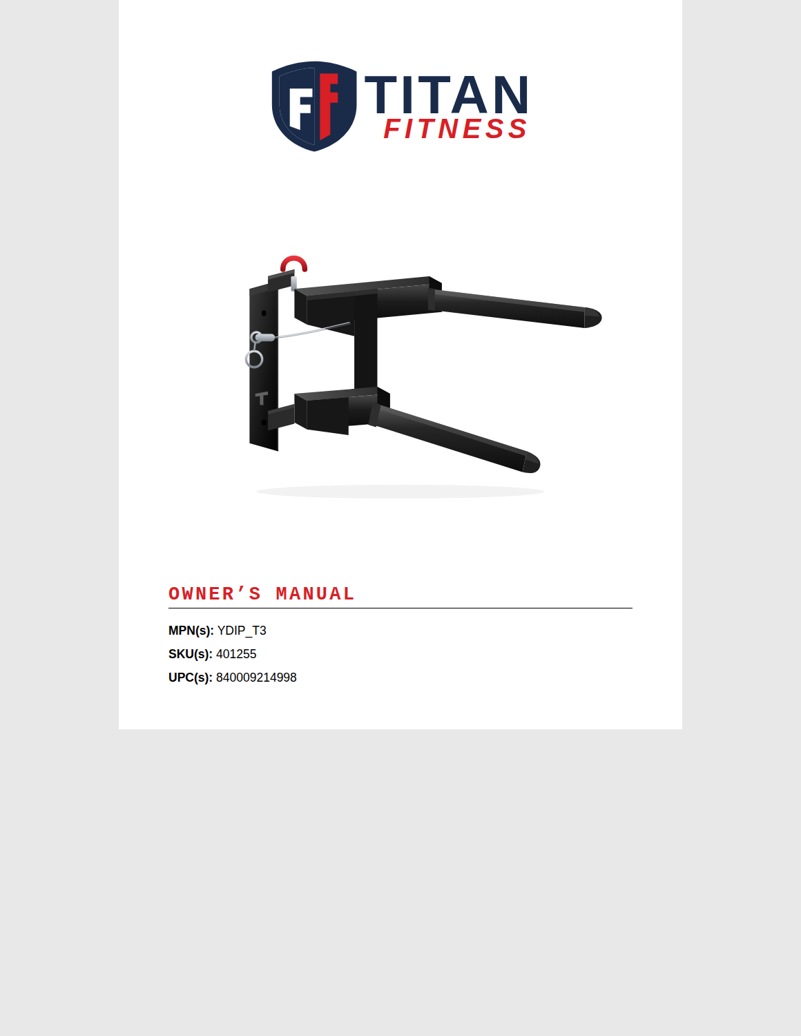TITAN FITNESS
OWNER’S MANUAL
MPN(s): YDIP_T3
SKU(s): 401255
UPC(s): 840009214998